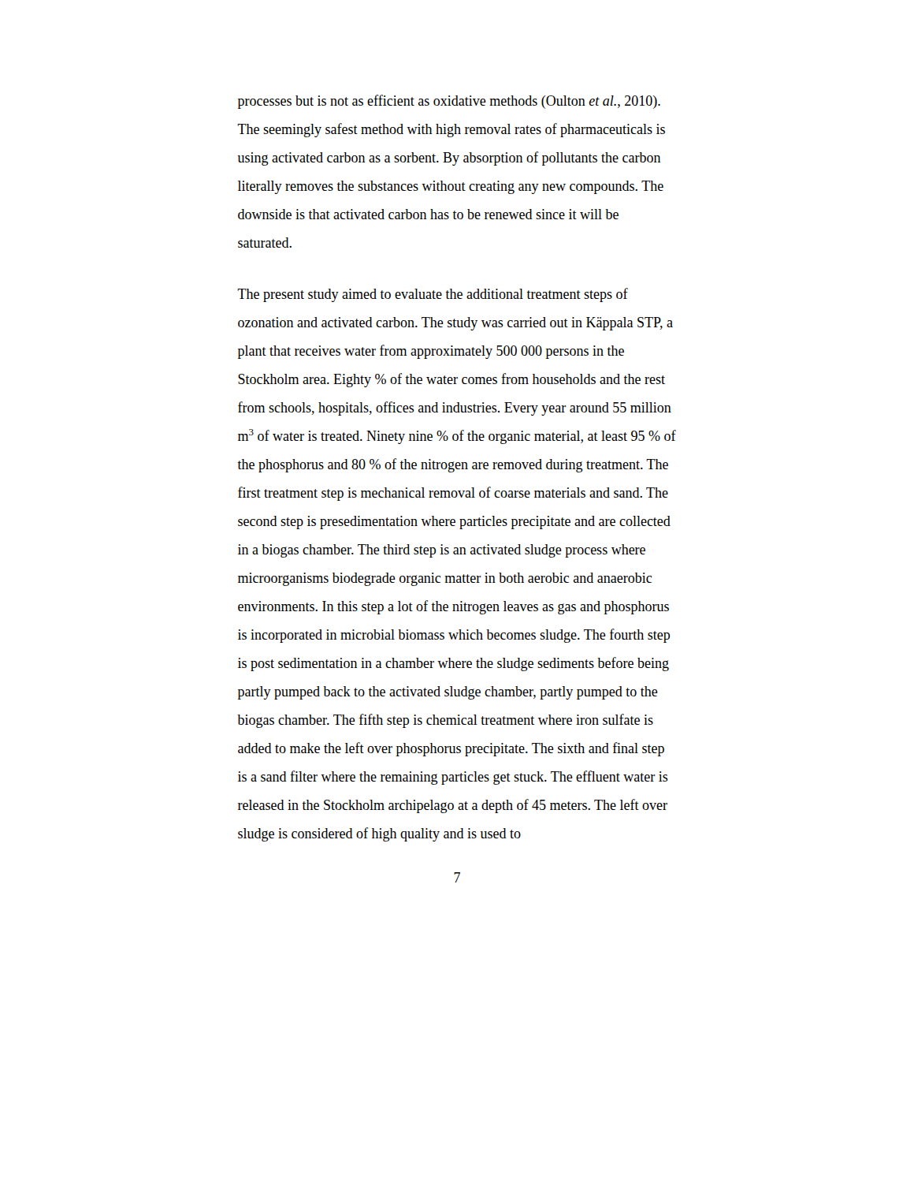processes but is not as efficient as oxidative methods (Oulton et al., 2010). The seemingly safest method with high removal rates of pharmaceuticals is using activated carbon as a sorbent. By absorption of pollutants the carbon literally removes the substances without creating any new compounds. The downside is that activated carbon has to be renewed since it will be saturated.
The present study aimed to evaluate the additional treatment steps of ozonation and activated carbon. The study was carried out in Käppala STP, a plant that receives water from approximately 500 000 persons in the Stockholm area. Eighty % of the water comes from households and the rest from schools, hospitals, offices and industries. Every year around 55 million m3 of water is treated. Ninety nine % of the organic material, at least 95 % of the phosphorus and 80 % of the nitrogen are removed during treatment. The first treatment step is mechanical removal of coarse materials and sand. The second step is presedimentation where particles precipitate and are collected in a biogas chamber. The third step is an activated sludge process where microorganisms biodegrade organic matter in both aerobic and anaerobic environments. In this step a lot of the nitrogen leaves as gas and phosphorus is incorporated in microbial biomass which becomes sludge. The fourth step is post sedimentation in a chamber where the sludge sediments before being partly pumped back to the activated sludge chamber, partly pumped to the biogas chamber. The fifth step is chemical treatment where iron sulfate is added to make the left over phosphorus precipitate. The sixth and final step is a sand filter where the remaining particles get stuck. The effluent water is released in the Stockholm archipelago at a depth of 45 meters. The left over sludge is considered of high quality and is used to
7